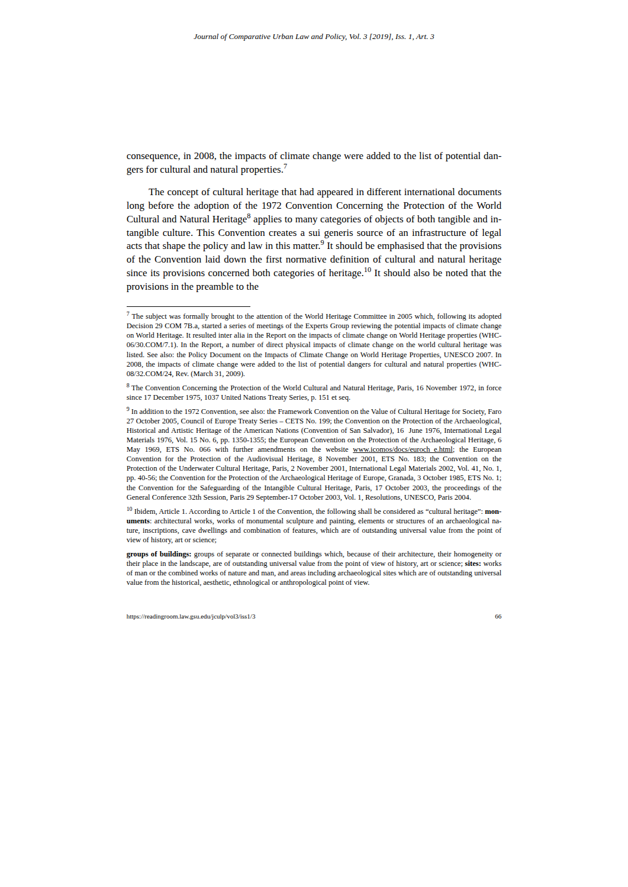Journal of Comparative Urban Law and Policy, Vol. 3 [2019], Iss. 1, Art. 3
consequence, in 2008, the impacts of climate change were added to the list of potential dangers for cultural and natural properties.7
The concept of cultural heritage that had appeared in different international documents long before the adoption of the 1972 Convention Concerning the Protection of the World Cultural and Natural Heritage8 applies to many categories of objects of both tangible and intangible culture. This Convention creates a sui generis source of an infrastructure of legal acts that shape the policy and law in this matter.9 It should be emphasised that the provisions of the Convention laid down the first normative definition of cultural and natural heritage since its provisions concerned both categories of heritage.10 It should also be noted that the provisions in the preamble to the
7 The subject was formally brought to the attention of the World Heritage Committee in 2005 which, following its adopted Decision 29 COM 7B.a, started a series of meetings of the Experts Group reviewing the potential impacts of climate change on World Heritage. It resulted inter alia in the Report on the impacts of climate change on World Heritage properties (WHC-06/30.COM/7.1). In the Report, a number of direct physical impacts of climate change on the world cultural heritage was listed. See also: the Policy Document on the Impacts of Climate Change on World Heritage Properties, UNESCO 2007. In 2008, the impacts of climate change were added to the list of potential dangers for cultural and natural properties (WHC-08/32.COM/24, Rev. (March 31, 2009).
8 The Convention Concerning the Protection of the World Cultural and Natural Heritage, Paris, 16 November 1972, in force since 17 December 1975, 1037 United Nations Treaty Series, p. 151 et seq.
9 In addition to the 1972 Convention, see also: the Framework Convention on the Value of Cultural Heritage for Society, Faro 27 October 2005, Council of Europe Treaty Series – CETS No. 199; the Convention on the Protection of the Archaeological, Historical and Artistic Heritage of the American Nations (Convention of San Salvador), 16 June 1976, International Legal Materials 1976, Vol. 15 No. 6, pp. 1350-1355; the European Convention on the Protection of the Archaeological Heritage, 6 May 1969, ETS No. 066 with further amendments on the website www.icomos/docs/euroch_e.html; the European Convention for the Protection of the Audiovisual Heritage, 8 November 2001, ETS No. 183; the Convention on the Protection of the Underwater Cultural Heritage, Paris, 2 November 2001, International Legal Materials 2002, Vol. 41, No. 1, pp. 40-56; the Convention for the Protection of the Archaeological Heritage of Europe, Granada, 3 October 1985, ETS No. 1; the Convention for the Safeguarding of the Intangible Cultural Heritage, Paris, 17 October 2003, the proceedings of the General Conference 32th Session, Paris 29 September-17 October 2003, Vol. 1, Resolutions, UNESCO, Paris 2004.
10 Ibidem, Article 1. According to Article 1 of the Convention, the following shall be considered as “cultural heritage”: monuments: architectural works, works of monumental sculpture and painting, elements or structures of an archaeological nature, inscriptions, cave dwellings and combination of features, which are of outstanding universal value from the point of view of history, art or science;
groups of buildings: groups of separate or connected buildings which, because of their architecture, their homogeneity or their place in the landscape, are of outstanding universal value from the point of view of history, art or science; sites: works of man or the combined works of nature and man, and areas including archaeological sites which are of outstanding universal value from the historical, aesthetic, ethnological or anthropological point of view.
https://readingroom.law.gsu.edu/jculp/vol3/iss1/3 66